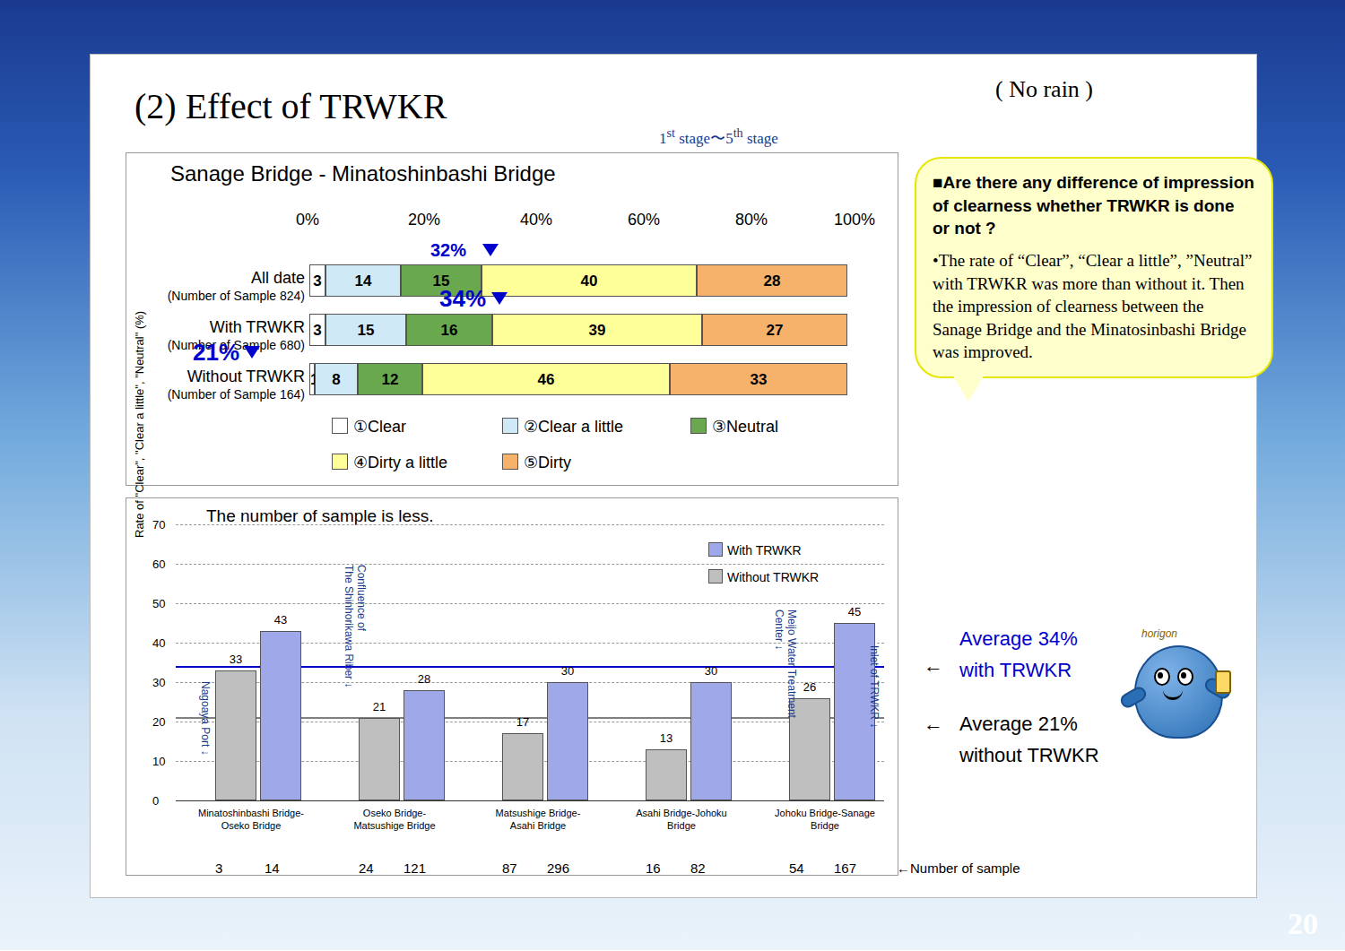(2) Effect of TRWKR
( No rain )
1st stage〜5th stage
Sanage Bridge - Minatoshinbashi Bridge
0% 20% 40% 60% 80% 100%
All date
(Number of Sample 824)
3
14
15
40
28
32%
With TRWKR
(Number of Sample 680)
3
15
16
39
27
34%
Without TRWKR
(Number of Sample 164)
1
8
12
46
33
21%
①Clear
②Clear a little
③Neutral
④Dirty a little
⑤Dirty
The number of sample is less.
Rate of "Clear", "Clear a little", "Neutral" (%)
70
60
50
40
30
20
10
0
33
43
Minatoshinbashi Bridge-
Oseko Bridge
21
28
Oseko Bridge-
Matsushige Bridge
17
30
Matsushige Bridge-
Asahi Bridge
13
30
Asahi Bridge-Johoku
Bridge
26
45
Johoku Bridge-Sanage
Bridge
Nagoaya Port ↓
Confluence of
The Shinhorikawa Riber ↓
Meijo Water Treatment
Center ↓
Inlet of TRWKR ↓
With TRWKR
Without TRWKR
3
14
24
121
87
296
16
82
54
167
←Number of sample
■Are there any difference of impression of clearness whether TRWKR is done or not ?
•The rate of “Clear”, “Clear a little”, ”Neutral” with TRWKR was more than without it. Then the impression of clearness between the Sanage Bridge and the Minatosinbashi Bridge was improved.
Average 34%
with TRWKR
←
Average 21%
without TRWKR
←
horigon
20